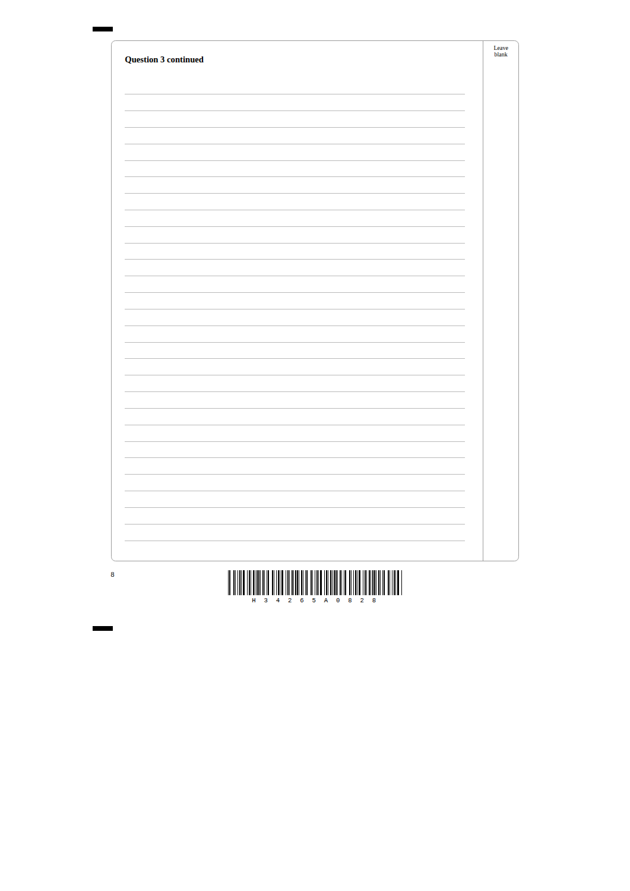Leave
blank
Question 3 continued
8
H 3 4 2 6 5 A 0 8 2 8